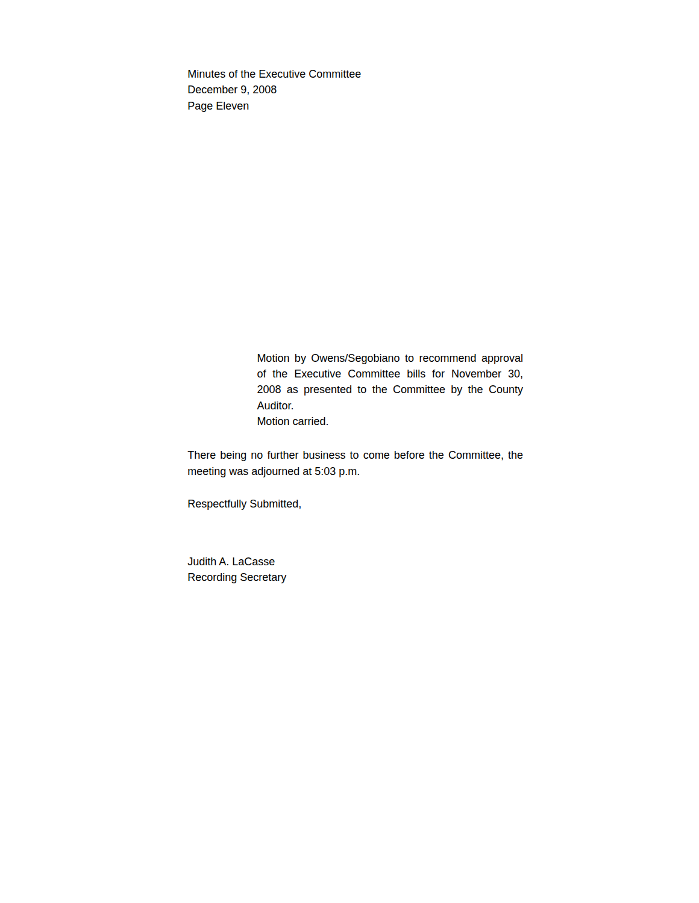Minutes of the Executive Committee
December 9, 2008
Page Eleven
Motion by Owens/Segobiano to recommend approval of the Executive Committee bills for November 30, 2008 as presented to the Committee by the County Auditor.
Motion carried.
There being no further business to come before the Committee, the meeting was adjourned at 5:03 p.m.
Respectfully Submitted,
Judith A. LaCasse
Recording Secretary